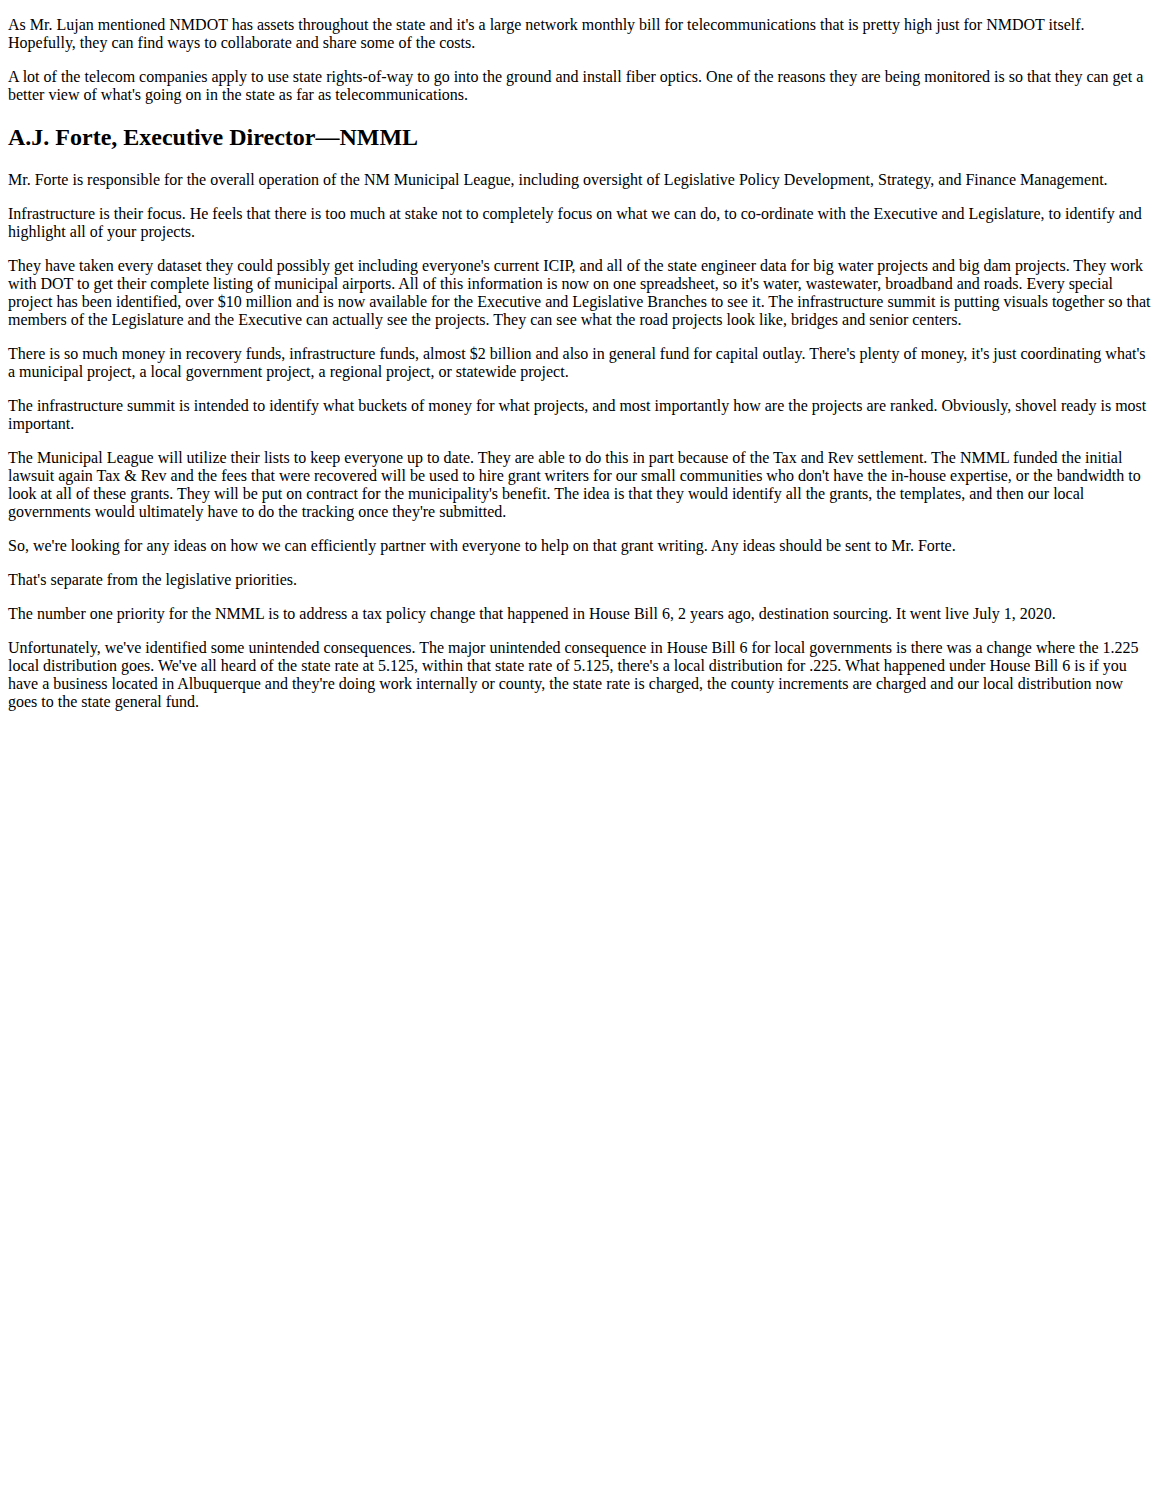As Mr. Lujan mentioned NMDOT has assets throughout the state and it's a large network monthly bill for telecommunications that is pretty high just for NMDOT itself. Hopefully, they can find ways to collaborate and share some of the costs.
A lot of the telecom companies apply to use state rights-of-way to go into the ground and install fiber optics. One of the reasons they are being monitored is so that they can get a better view of what's going on in the state as far as telecommunications.
A.J. Forte, Executive Director—NMML
Mr. Forte is responsible for the overall operation of the NM Municipal League, including oversight of Legislative Policy Development, Strategy, and Finance Management.
Infrastructure is their focus. He feels that there is too much at stake not to completely focus on what we can do, to co-ordinate with the Executive and Legislature, to identify and highlight all of your projects.
They have taken every dataset they could possibly get including everyone's current ICIP, and all of the state engineer data for big water projects and big dam projects. They work with DOT to get their complete listing of municipal airports. All of this information is now on one spreadsheet, so it's water, wastewater, broadband and roads. Every special project has been identified, over $10 million and is now available for the Executive and Legislative Branches to see it. The infrastructure summit is putting visuals together so that members of the Legislature and the Executive can actually see the projects. They can see what the road projects look like, bridges and senior centers.
There is so much money in recovery funds, infrastructure funds, almost $2 billion and also in general fund for capital outlay. There's plenty of money, it's just coordinating what's a municipal project, a local government project, a regional project, or statewide project.
The infrastructure summit is intended to identify what buckets of money for what projects, and most importantly how are the projects are ranked. Obviously, shovel ready is most important.
The Municipal League will utilize their lists to keep everyone up to date. They are able to do this in part because of the Tax and Rev settlement. The NMML funded the initial lawsuit again Tax & Rev and the fees that were recovered will be used to hire grant writers for our small communities who don't have the in-house expertise, or the bandwidth to look at all of these grants. They will be put on contract for the municipality's benefit. The idea is that they would identify all the grants, the templates, and then our local governments would ultimately have to do the tracking once they're submitted.
So, we're looking for any ideas on how we can efficiently partner with everyone to help on that grant writing. Any ideas should be sent to Mr. Forte.
That's separate from the legislative priorities.
The number one priority for the NMML is to address a tax policy change that happened in House Bill 6, 2 years ago, destination sourcing. It went live July 1, 2020.
Unfortunately, we've identified some unintended consequences. The major unintended consequence in House Bill 6 for local governments is there was a change where the 1.225 local distribution goes. We've all heard of the state rate at 5.125, within that state rate of 5.125, there's a local distribution for .225. What happened under House Bill 6 is if you have a business located in Albuquerque and they're doing work internally or county, the state rate is charged, the county increments are charged and our local distribution now goes to the state general fund.